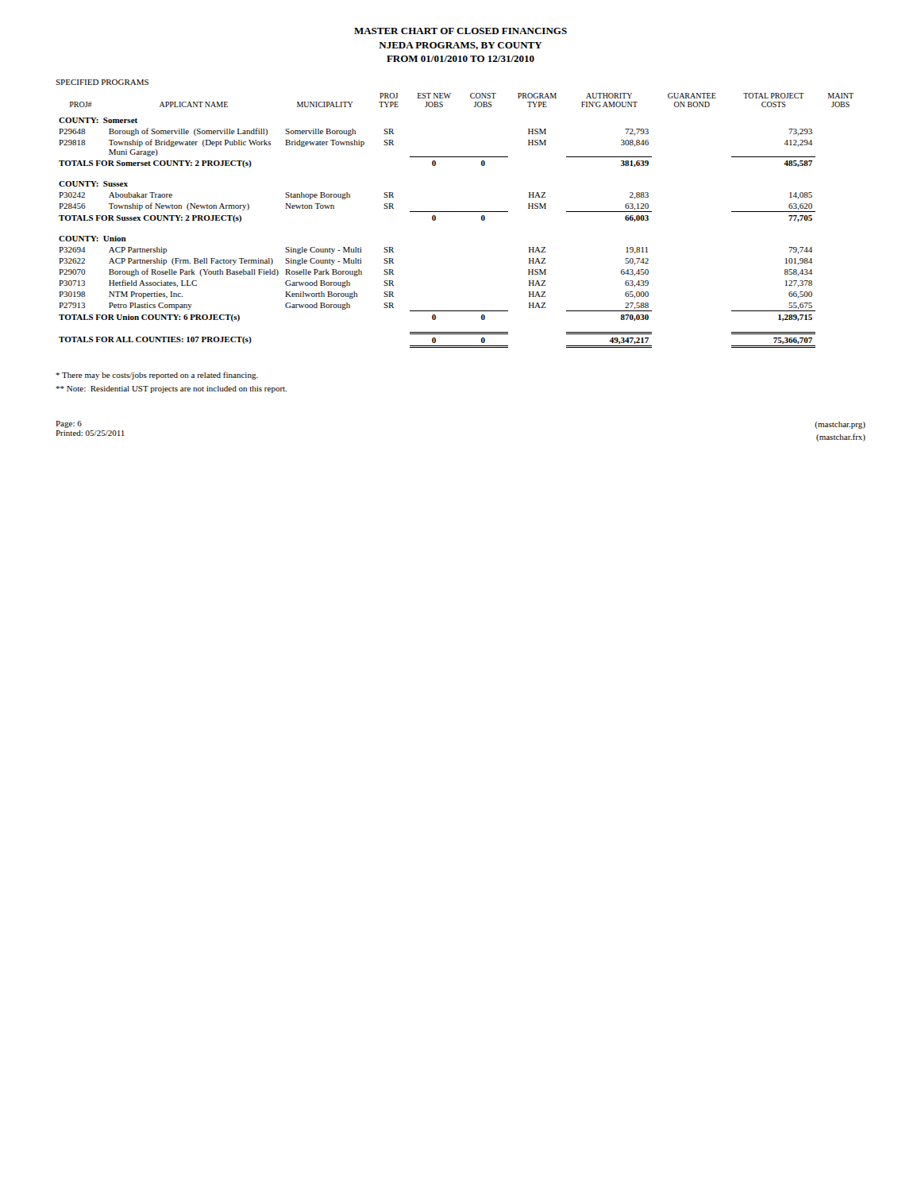MASTER CHART OF CLOSED FINANCINGS
NJEDA PROGRAMS, BY COUNTY
FROM 01/01/2010 TO 12/31/2010
SPECIFIED PROGRAMS
| PROJ# | APPLICANT NAME | MUNICIPALITY | PROJ TYPE | EST NEW JOBS | CONST JOBS | PROGRAM TYPE | AUTHORITY FIN'G AMOUNT | GUARANTEE ON BOND | TOTAL PROJECT COSTS | MAINT JOBS |
| --- | --- | --- | --- | --- | --- | --- | --- | --- | --- | --- |
| COUNTY: Somerset |
| P29648 | Borough of Somerville (Somerville Landfill) | Somerville Borough | SR | | | HSM | 72,793 | | 73,293 | |
| P29818 | Township of Bridgewater (Dept Public Works Muni Garage) | Bridgewater Township | SR | | | HSM | 308,846 | | 412,294 | |
| TOTALS FOR Somerset COUNTY: 2 PROJECT(s) | | 0 | 0 | | 381,639 | | 485,587 | |
| COUNTY: Sussex |
| P30242 | Aboubakar Traore | Stanhope Borough | SR | | | HAZ | 2,883 | | 14,085 | |
| P28456 | Township of Newton (Newton Armory) | Newton Town | SR | | | HSM | 63,120 | | 63,620 | |
| TOTALS FOR Sussex COUNTY: 2 PROJECT(s) | | 0 | 0 | | 66,003 | | 77,705 | |
| COUNTY: Union |
| P32694 | ACP Partnership | Single County - Multi | SR | | | HAZ | 19,811 | | 79,744 | |
| P32622 | ACP Partnership (Frm. Bell Factory Terminal) | Single County - Multi | SR | | | HAZ | 50,742 | | 101,984 | |
| P29070 | Borough of Roselle Park (Youth Baseball Field) | Roselle Park Borough | SR | | | HSM | 643,450 | | 858,434 | |
| P30713 | Hetfield Associates, LLC | Garwood Borough | SR | | | HAZ | 63,439 | | 127,378 | |
| P30198 | NTM Properties, Inc. | Kenilworth Borough | SR | | | HAZ | 65,000 | | 66,500 | |
| P27913 | Petro Plastics Company | Garwood Borough | SR | | | HAZ | 27,588 | | 55,675 | |
| TOTALS FOR Union COUNTY: 6 PROJECT(s) | | 0 | 0 | | 870,030 | | 1,289,715 | |
| TOTALS FOR ALL COUNTIES: 107 PROJECT(s) | | 0 | 0 | | 49,347,217 | | 75,366,707 | |
* There may be costs/jobs reported on a related financing.
** Note: Residential UST projects are not included on this report.
Page: 6
Printed: 05/25/2011
(mastchar.prg)
(mastchar.frx)